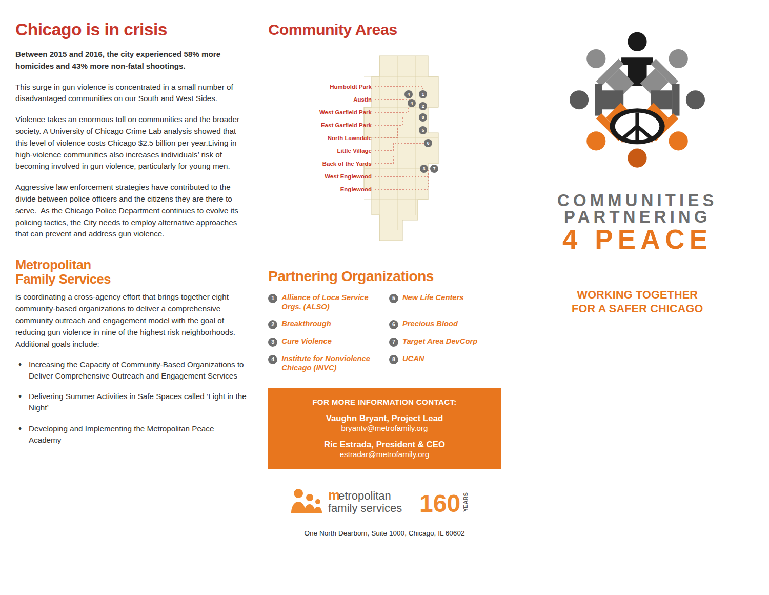Chicago is in crisis
Between 2015 and 2016, the city experienced 58% more homicides and 43% more non-fatal shootings.
This surge in gun violence is concentrated in a small number of disadvantaged communities on our South and West Sides.
Violence takes an enormous toll on communities and the broader society. A University of Chicago Crime Lab analysis showed that this level of violence costs Chicago $2.5 billion per year.Living in high-violence communities also increases individuals’ risk of becoming involved in gun violence, particularly for young men.
Aggressive law enforcement strategies have contributed to the divide between police officers and the citizens they are there to serve. As the Chicago Police Department continues to evolve its policing tactics, the City needs to employ alternative approaches that can prevent and address gun violence.
Metropolitan
Family Services
is coordinating a cross-agency effort that brings together eight community-based organizations to deliver a comprehensive community outreach and engagement model with the goal of reducing gun violence in nine of the highest risk neighborhoods. Additional goals include:
Increasing the Capacity of Community-Based Organizations to Deliver Comprehensive Outreach and Engagement Services
Delivering Summer Activities in Safe Spaces called ‘Light in the Night’
Developing and Implementing the Metropolitan Peace Academy
Community Areas
Humboldt Park Austin West Garfield Park East Garfield Park North Lawndale Little Village Back of the Yards West Englewood Englewood 1 2 4 4 8 5 6 3 7
Partnering Organizations
1 Alliance of Loca Service Orgs. (ALSO)
5 New Life Centers
2 Breakthrough
6 Precious Blood
3 Cure Violence
7 Target Area DevCorp
4 Institute for Nonviolence Chicago (INVC)
8 UCAN
FOR MORE INFORMATION CONTACT:
Vaughn Bryant, Project Lead
bryantv@metrofamily.org
Ric Estrada, President & CEO
estradar@metrofamily.org
m etropolitan family services 160 YEARS
One North Dearborn, Suite 1000, Chicago, IL 60602
COMMUNITIES PARTNERING 4 PEACE
WORKING TOGETHER
FOR A SAFER CHICAGO